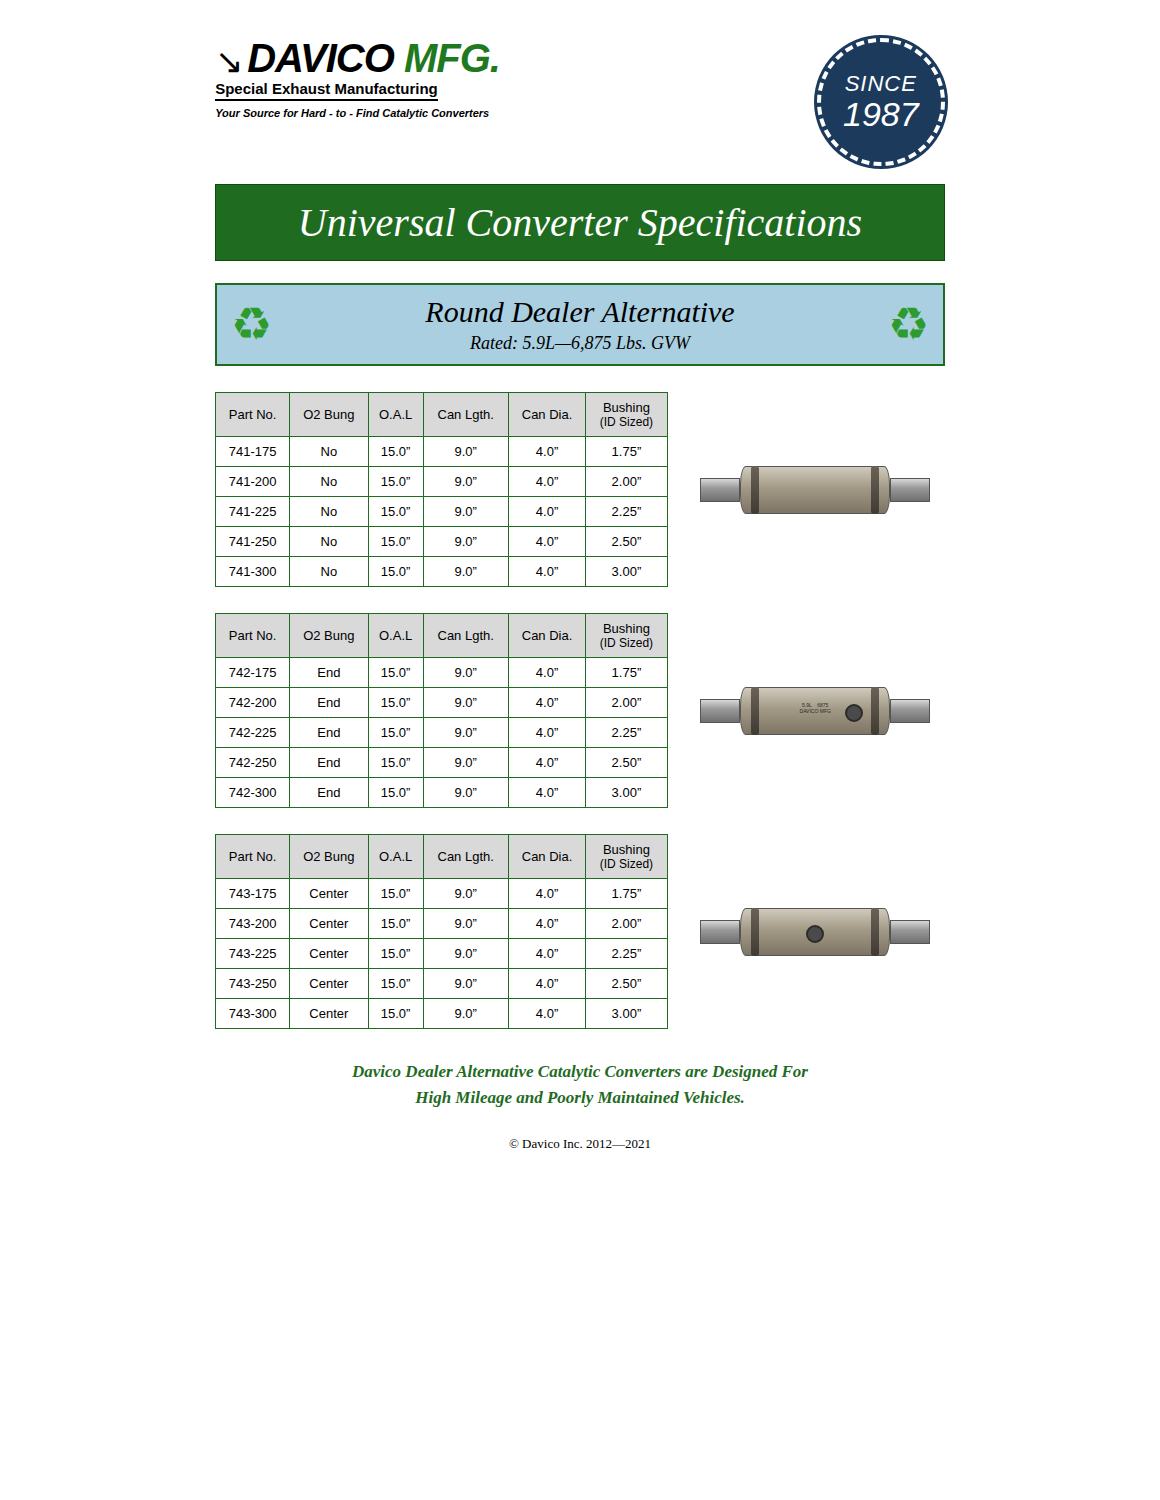↘ DAVICO MFG.
Special Exhaust Manufacturing
Your Source for Hard - to - Find Catalytic Converters
SINCE 1987
Universal Converter Specifications
♻
Round Dealer Alternative Rated: 5.9L—6,875 Lbs. GVW
♻
| Part No. | O2 Bung | O.A.L | Can Lgth. | Can Dia. | Bushing (ID Sized) |
| --- | --- | --- | --- | --- | --- |
| 741-175 | No | 15.0” | 9.0” | 4.0” | 1.75” |
| 741-200 | No | 15.0” | 9.0” | 4.0” | 2.00” |
| 741-225 | No | 15.0” | 9.0” | 4.0” | 2.25” |
| 741-250 | No | 15.0” | 9.0” | 4.0” | 2.50” |
| 741-300 | No | 15.0” | 9.0” | 4.0” | 3.00” |
| Part No. | O2 Bung | O.A.L | Can Lgth. | Can Dia. | Bushing (ID Sized) |
| --- | --- | --- | --- | --- | --- |
| 742-175 | End | 15.0” | 9.0” | 4.0” | 1.75” |
| 742-200 | End | 15.0” | 9.0” | 4.0” | 2.00” |
| 742-225 | End | 15.0” | 9.0” | 4.0” | 2.25” |
| 742-250 | End | 15.0” | 9.0” | 4.0” | 2.50” |
| 742-300 | End | 15.0” | 9.0” | 4.0” | 3.00” |
5.9L 6875
DAVICO MFG
| Part No. | O2 Bung | O.A.L | Can Lgth. | Can Dia. | Bushing (ID Sized) |
| --- | --- | --- | --- | --- | --- |
| 743-175 | Center | 15.0” | 9.0” | 4.0” | 1.75” |
| 743-200 | Center | 15.0” | 9.0” | 4.0” | 2.00” |
| 743-225 | Center | 15.0” | 9.0” | 4.0” | 2.25” |
| 743-250 | Center | 15.0” | 9.0” | 4.0” | 2.50” |
| 743-300 | Center | 15.0” | 9.0” | 4.0” | 3.00” |
Davico Dealer Alternative Catalytic Converters are Designed For
High Mileage and Poorly Maintained Vehicles.
© Davico Inc. 2012—2021